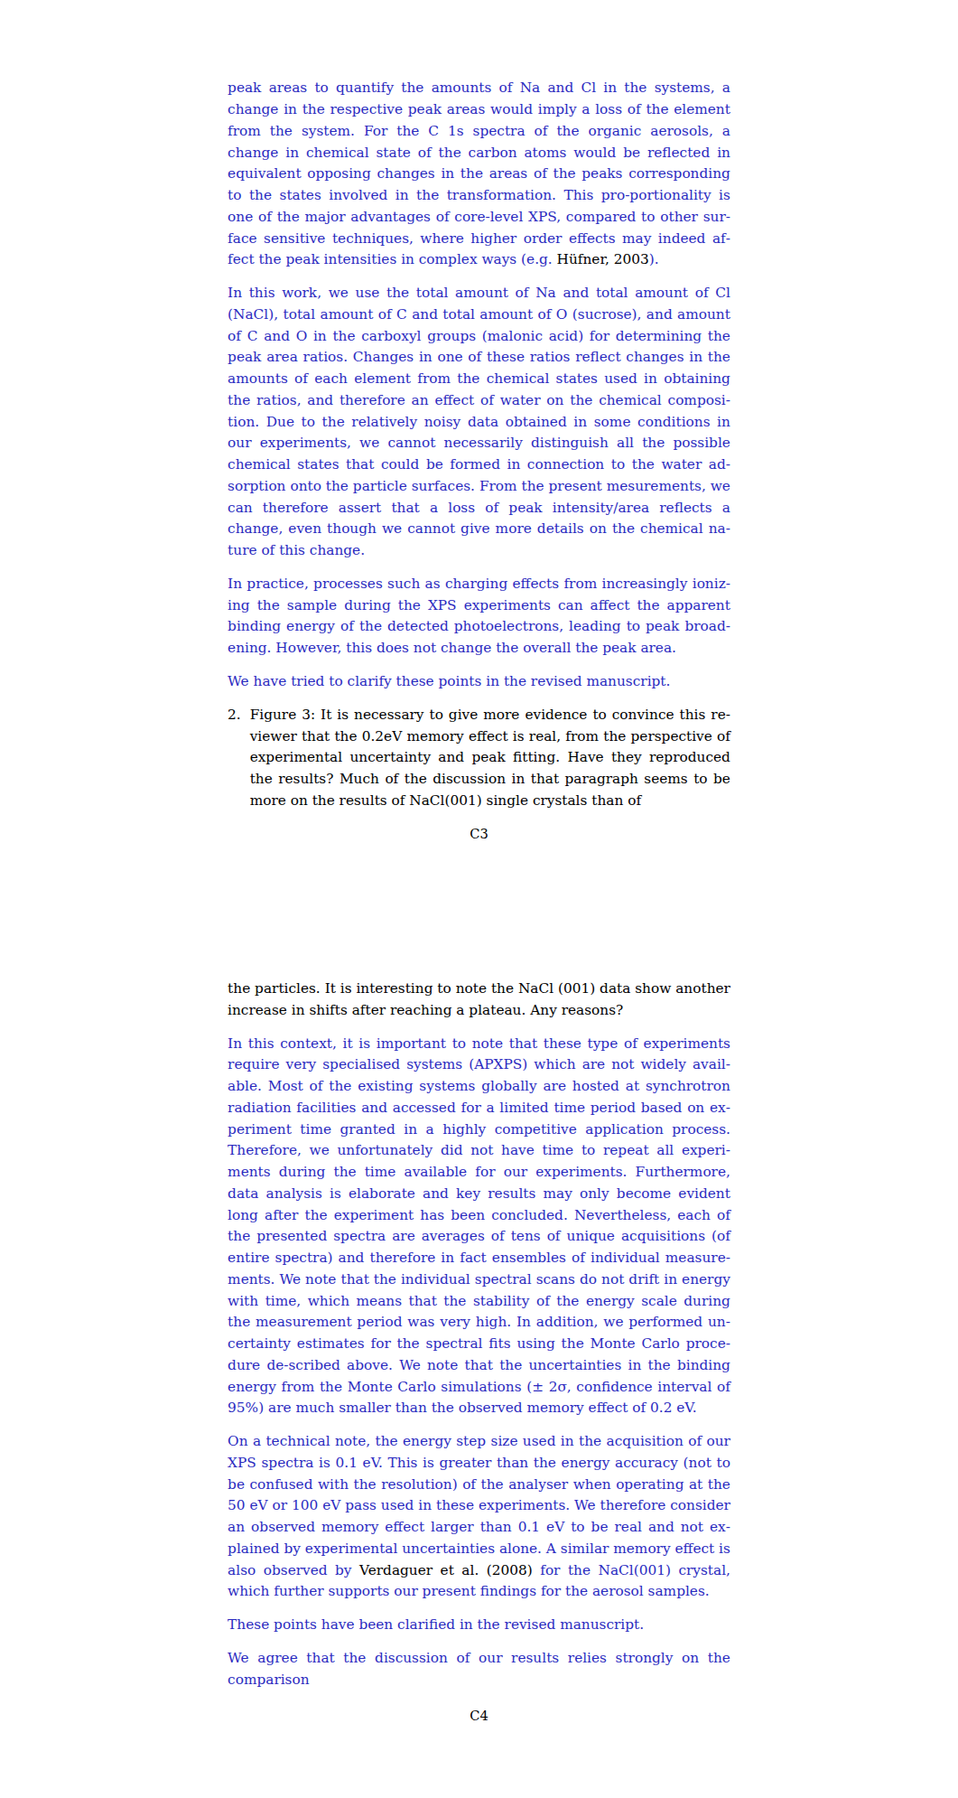peak areas to quantify the amounts of Na and Cl in the systems, a change in the respective peak areas would imply a loss of the element from the system. For the C 1s spectra of the organic aerosols, a change in chemical state of the carbon atoms would be reflected in equivalent opposing changes in the areas of the peaks corresponding to the states involved in the transformation. This pro-portionality is one of the major advantages of core-level XPS, compared to other surface sensitive techniques, where higher order effects may indeed affect the peak intensities in complex ways (e.g. Hüfner, 2003).
In this work, we use the total amount of Na and total amount of Cl (NaCl), total amount of C and total amount of O (sucrose), and amount of C and O in the carboxyl groups (malonic acid) for determining the peak area ratios. Changes in one of these ratios reflect changes in the amounts of each element from the chemical states used in obtaining the ratios, and therefore an effect of water on the chemical composition. Due to the relatively noisy data obtained in some conditions in our experiments, we cannot necessarily distinguish all the possible chemical states that could be formed in connection to the water adsorption onto the particle surfaces. From the present mesurements, we can therefore assert that a loss of peak intensity/area reflects a change, even though we cannot give more details on the chemical nature of this change.
In practice, processes such as charging effects from increasingly ionizing the sample during the XPS experiments can affect the apparent binding energy of the detected photoelectrons, leading to peak broadening. However, this does not change the overall the peak area.
We have tried to clarify these points in the revised manuscript.
Figure 3: It is necessary to give more evidence to convince this reviewer that the 0.2eV memory effect is real, from the perspective of experimental uncertainty and peak fitting. Have they reproduced the results? Much of the discussion in that paragraph seems to be more on the results of NaCl(001) single crystals than of
C3
the particles. It is interesting to note the NaCl (001) data show another increase in shifts after reaching a plateau. Any reasons?
In this context, it is important to note that these type of experiments require very specialised systems (APXPS) which are not widely available. Most of the existing systems globally are hosted at synchrotron radiation facilities and accessed for a limited time period based on experiment time granted in a highly competitive application process. Therefore, we unfortunately did not have time to repeat all experiments during the time available for our experiments. Furthermore, data analysis is elaborate and key results may only become evident long after the experiment has been concluded. Nevertheless, each of the presented spectra are averages of tens of unique acquisitions (of entire spectra) and therefore in fact ensembles of individual measurements. We note that the individual spectral scans do not drift in energy with time, which means that the stability of the energy scale during the measurement period was very high. In addition, we performed uncertainty estimates for the spectral fits using the Monte Carlo procedure de-scribed above. We note that the uncertainties in the binding energy from the Monte Carlo simulations (± 2σ, confidence interval of 95%) are much smaller than the observed memory effect of 0.2 eV.
On a technical note, the energy step size used in the acquisition of our XPS spectra is 0.1 eV. This is greater than the energy accuracy (not to be confused with the resolution) of the analyser when operating at the 50 eV or 100 eV pass used in these experiments. We therefore consider an observed memory effect larger than 0.1 eV to be real and not explained by experimental uncertainties alone. A similar memory effect is also observed by Verdaguer et al. (2008) for the NaCl(001) crystal, which further supports our present findings for the aerosol samples.
These points have been clarified in the revised manuscript.
We agree that the discussion of our results relies strongly on the comparison
C4